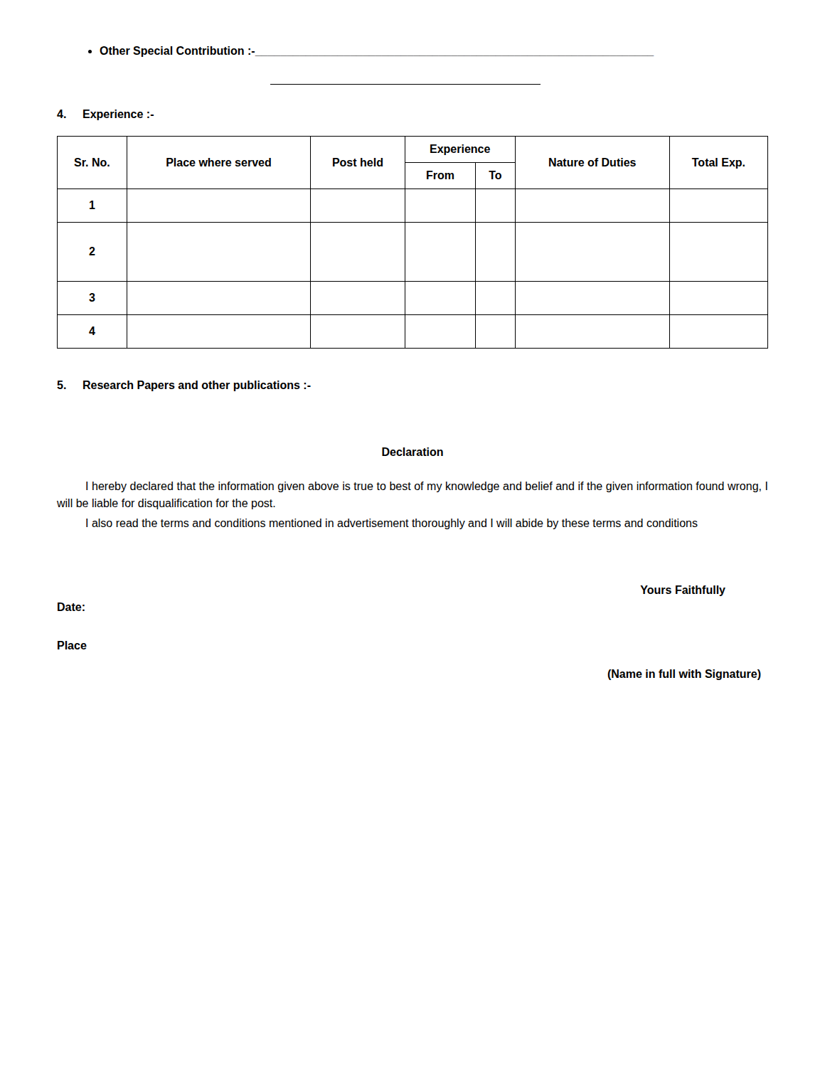Other Special Contribution :-_______________________________________________________________
4. Experience :-
| Sr. No. | Place where served | Post held | Experience | Nature of Duties | Total Exp. |
| --- | --- | --- | --- | --- | --- |
| From | To |
| 1 | | | | | | |
| 2 | | | | | | |
| 3 | | | | | | |
| 4 | | | | | | |
5. Research Papers and other publications :-
Declaration
I hereby declared that the information given above is true to best of my knowledge and belief and if the given information found wrong, I will be liable for disqualification for the post.
I also read the terms and conditions mentioned in advertisement thoroughly and I will abide by these terms and conditions
Yours Faithfully
Date:
Place
(Name in full with Signature)